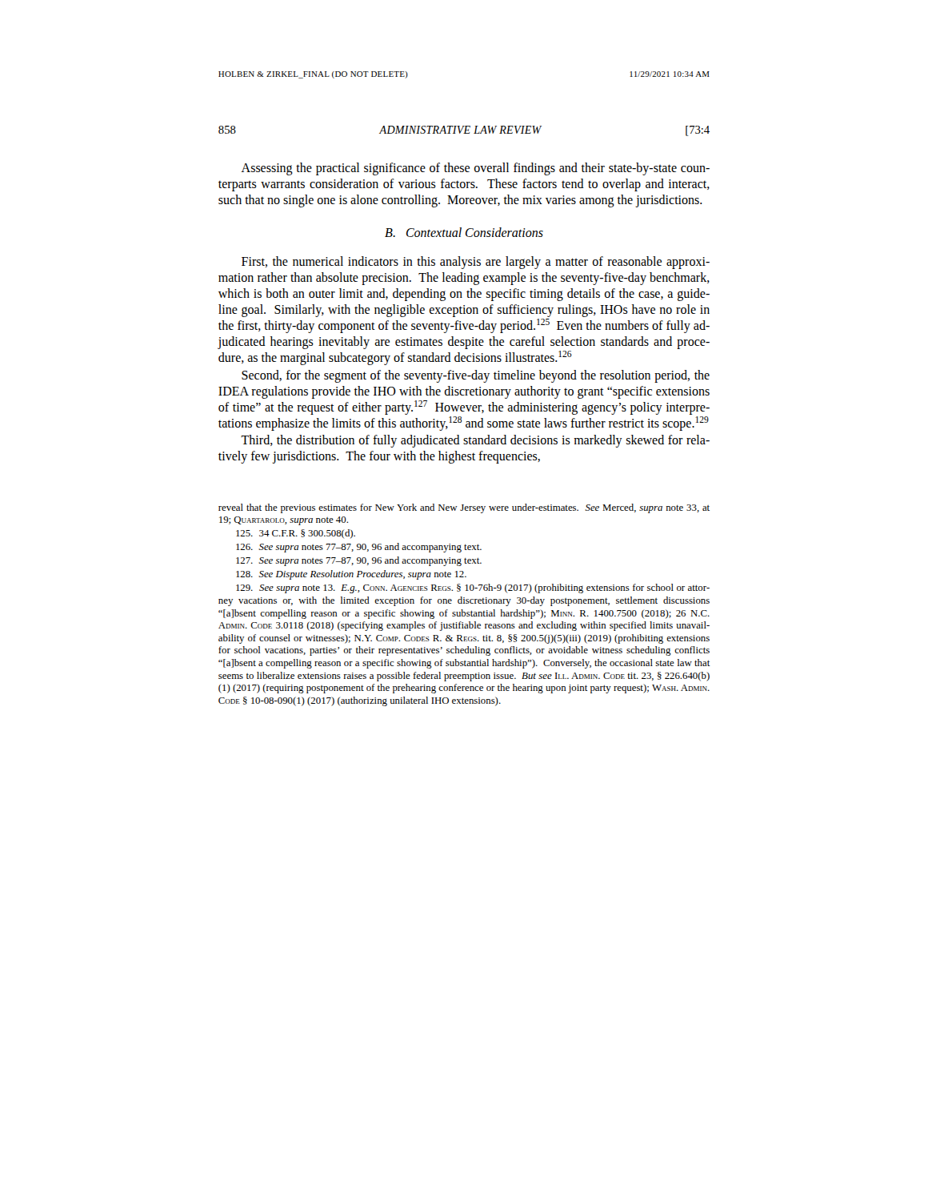Holben & Zirkel_Final (Do Not Delete) 11/29/2021 10:34 AM
858 Administrative Law Review [73:4
Assessing the practical significance of these overall findings and their state-by-state counterparts warrants consideration of various factors. These factors tend to overlap and interact, such that no single one is alone controlling. Moreover, the mix varies among the jurisdictions.
B. Contextual Considerations
First, the numerical indicators in this analysis are largely a matter of reasonable approximation rather than absolute precision. The leading example is the seventy-five-day benchmark, which is both an outer limit and, depending on the specific timing details of the case, a guideline goal. Similarly, with the negligible exception of sufficiency rulings, IHOs have no role in the first, thirty-day component of the seventy-five-day period.125 Even the numbers of fully adjudicated hearings inevitably are estimates despite the careful selection standards and procedure, as the marginal subcategory of standard decisions illustrates.126
Second, for the segment of the seventy-five-day timeline beyond the resolution period, the IDEA regulations provide the IHO with the discretionary authority to grant “specific extensions of time” at the request of either party.127 However, the administering agency’s policy interpretations emphasize the limits of this authority,128 and some state laws further restrict its scope.129
Third, the distribution of fully adjudicated standard decisions is markedly skewed for relatively few jurisdictions. The four with the highest frequencies,
reveal that the previous estimates for New York and New Jersey were under-estimates. See Merced, supra note 33, at 19; Quartarolo, supra note 40.
125. 34 C.F.R. § 300.508(d).
126. See supra notes 77–87, 90, 96 and accompanying text.
127. See supra notes 77–87, 90, 96 and accompanying text.
128. See Dispute Resolution Procedures, supra note 12.
129. See supra note 13. E.g., Conn. Agencies Regs. § 10-76h-9 (2017) (prohibiting extensions for school or attorney vacations or, with the limited exception for one discretionary 30-day postponement, settlement discussions “[a]bsent compelling reason or a specific showing of substantial hardship”); Minn. R. 1400.7500 (2018); 26 N.C. Admin. Code 3.0118 (2018) (specifying examples of justifiable reasons and excluding within specified limits unavailability of counsel or witnesses); N.Y. Comp. Codes R. & Regs. tit. 8, §§ 200.5(j)(5)(iii) (2019) (prohibiting extensions for school vacations, parties’ or their representatives’ scheduling conflicts, or avoidable witness scheduling conflicts “[a]bsent a compelling reason or a specific showing of substantial hardship”). Conversely, the occasional state law that seems to liberalize extensions raises a possible federal preemption issue. But see Ill. Admin. Code tit. 23, § 226.640(b)(1) (2017) (requiring postponement of the prehearing conference or the hearing upon joint party request); Wash. Admin. Code § 10-08-090(1) (2017) (authorizing unilateral IHO extensions).